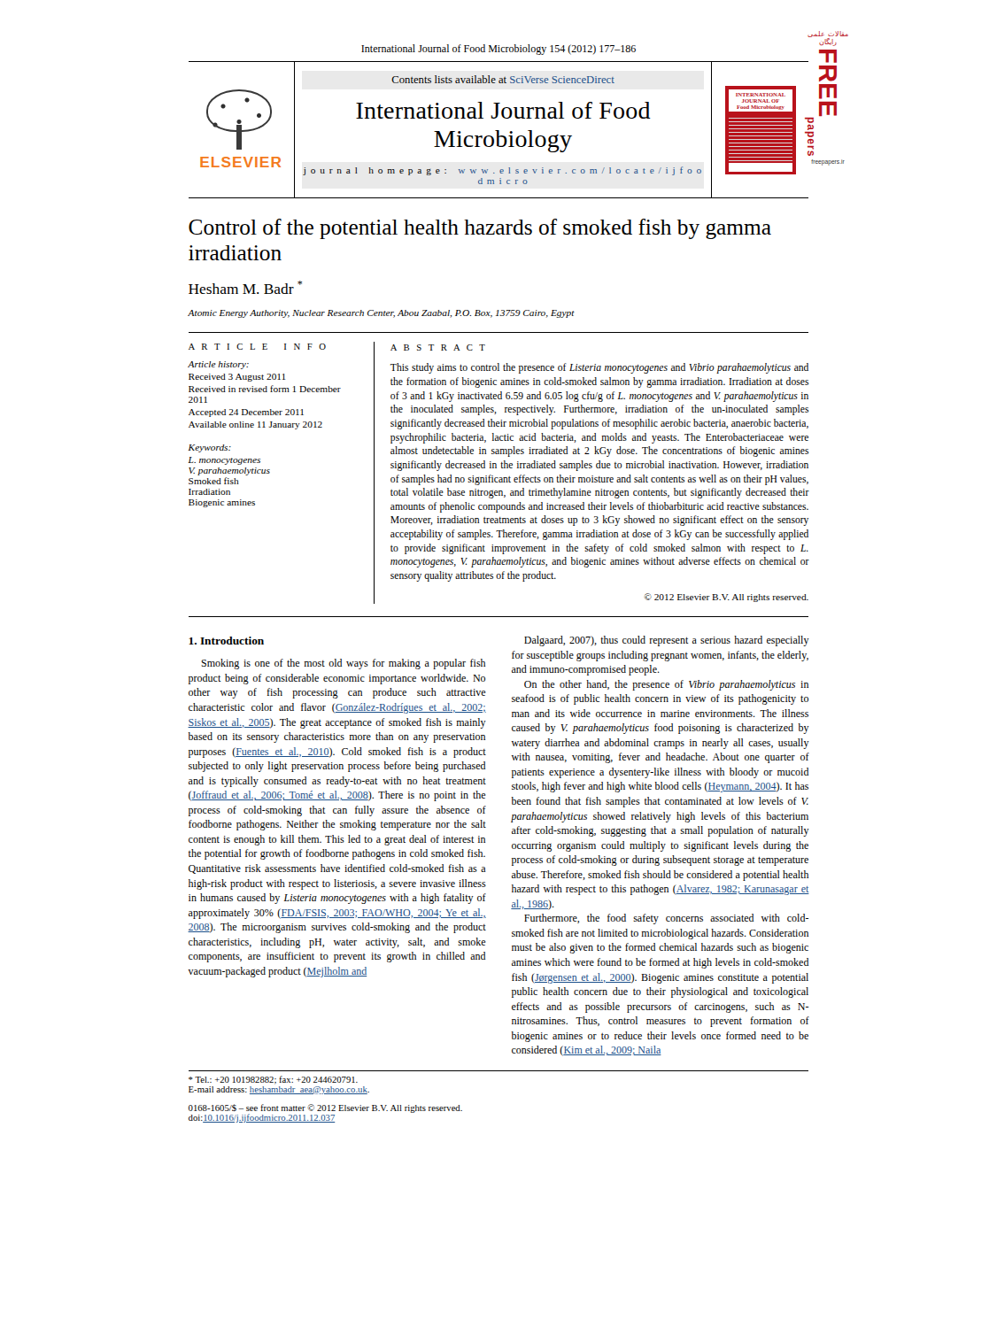مقالات علمی رایگان
FREE
papers
freepapers.ir
International Journal of Food Microbiology 154 (2012) 177–186
ELSEVIER
Contents lists available at SciVerse ScienceDirect
International Journal of Food Microbiology
j o u r n a l h o m e p a g e : w w w . e l s e v i e r . c o m / l o c a t e / i j f o o d m i c r o
INTERNATIONAL JOURNAL OF
Food Microbiology
Control of the potential health hazards of smoked fish by gamma irradiation
Hesham M. Badr *
Atomic Energy Authority, Nuclear Research Center, Abou Zaabal, P.O. Box, 13759 Cairo, Egypt
A R T I C L E I N F O
Article history:
Received 3 August 2011
Received in revised form 1 December 2011
Accepted 24 December 2011
Available online 11 January 2012
Keywords:
L. monocytogenes
V. parahaemolyticus
Smoked fish
Irradiation
Biogenic amines
A B S T R A C T
This study aims to control the presence of Listeria monocytogenes and Vibrio parahaemolyticus and the formation of biogenic amines in cold-smoked salmon by gamma irradiation. Irradiation at doses of 3 and 1 kGy inactivated 6.59 and 6.05 log cfu/g of L. monocytogenes and V. parahaemolyticus in the inoculated samples, respectively. Furthermore, irradiation of the un-inoculated samples significantly decreased their microbial populations of mesophilic aerobic bacteria, anaerobic bacteria, psychrophilic bacteria, lactic acid bacteria, and molds and yeasts. The Enterobacteriaceae were almost undetectable in samples irradiated at 2 kGy dose. The concentrations of biogenic amines significantly decreased in the irradiated samples due to microbial inactivation. However, irradiation of samples had no significant effects on their moisture and salt contents as well as on their pH values, total volatile base nitrogen, and trimethylamine nitrogen contents, but significantly decreased their amounts of phenolic compounds and increased their levels of thiobarbituric acid reactive substances. Moreover, irradiation treatments at doses up to 3 kGy showed no significant effect on the sensory acceptability of samples. Therefore, gamma irradiation at dose of 3 kGy can be successfully applied to provide significant improvement in the safety of cold smoked salmon with respect to L. monocytogenes, V. parahaemolyticus, and biogenic amines without adverse effects on chemical or sensory quality attributes of the product.
© 2012 Elsevier B.V. All rights reserved.
1. Introduction
Smoking is one of the most old ways for making a popular fish product being of considerable economic importance worldwide. No other way of fish processing can produce such attractive characteristic color and flavor (González-Rodrígues et al., 2002; Siskos et al., 2005). The great acceptance of smoked fish is mainly based on its sensory characteristics more than on any preservation purposes (Fuentes et al., 2010). Cold smoked fish is a product subjected to only light preservation process before being purchased and is typically consumed as ready-to-eat with no heat treatment (Joffraud et al., 2006; Tomé et al., 2008). There is no point in the process of cold-smoking that can fully assure the absence of foodborne pathogens. Neither the smoking temperature nor the salt content is enough to kill them. This led to a great deal of interest in the potential for growth of foodborne pathogens in cold smoked fish. Quantitative risk assessments have identified cold-smoked fish as a high-risk product with respect to listeriosis, a severe invasive illness in humans caused by Listeria monocytogenes with a high fatality of approximately 30% (FDA/FSIS, 2003; FAO/WHO, 2004; Ye et al., 2008). The microorganism survives cold-smoking and the product characteristics, including pH, water activity, salt, and smoke components, are insufficient to prevent its growth in chilled and vacuum-packaged product (Mejlholm and
Dalgaard, 2007), thus could represent a serious hazard especially for susceptible groups including pregnant women, infants, the elderly, and immuno-compromised people.
On the other hand, the presence of Vibrio parahaemolyticus in seafood is of public health concern in view of its pathogenicity to man and its wide occurrence in marine environments. The illness caused by V. parahaemolyticus food poisoning is characterized by watery diarrhea and abdominal cramps in nearly all cases, usually with nausea, vomiting, fever and headache. About one quarter of patients experience a dysentery-like illness with bloody or mucoid stools, high fever and high white blood cells (Heymann, 2004). It has been found that fish samples that contaminated at low levels of V. parahaemolyticus showed relatively high levels of this bacterium after cold-smoking, suggesting that a small population of naturally occurring organism could multiply to significant levels during the process of cold-smoking or during subsequent storage at temperature abuse. Therefore, smoked fish should be considered a potential health hazard with respect to this pathogen (Alvarez, 1982; Karunasagar et al., 1986).
Furthermore, the food safety concerns associated with cold-smoked fish are not limited to microbiological hazards. Consideration must be also given to the formed chemical hazards such as biogenic amines which were found to be formed at high levels in cold-smoked fish (Jørgensen et al., 2000). Biogenic amines constitute a potential public health concern due to their physiological and toxicological effects and as possible precursors of carcinogens, such as N-nitrosamines. Thus, control measures to prevent formation of biogenic amines or to reduce their levels once formed need to be considered (Kim et al., 2009; Naila
* Tel.: +20 101982882; fax: +20 244620791.
E-mail address: heshambadr_aea@yahoo.co.uk.
0168-1605/$ – see front matter © 2012 Elsevier B.V. All rights reserved.
doi:10.1016/j.ijfoodmicro.2011.12.037